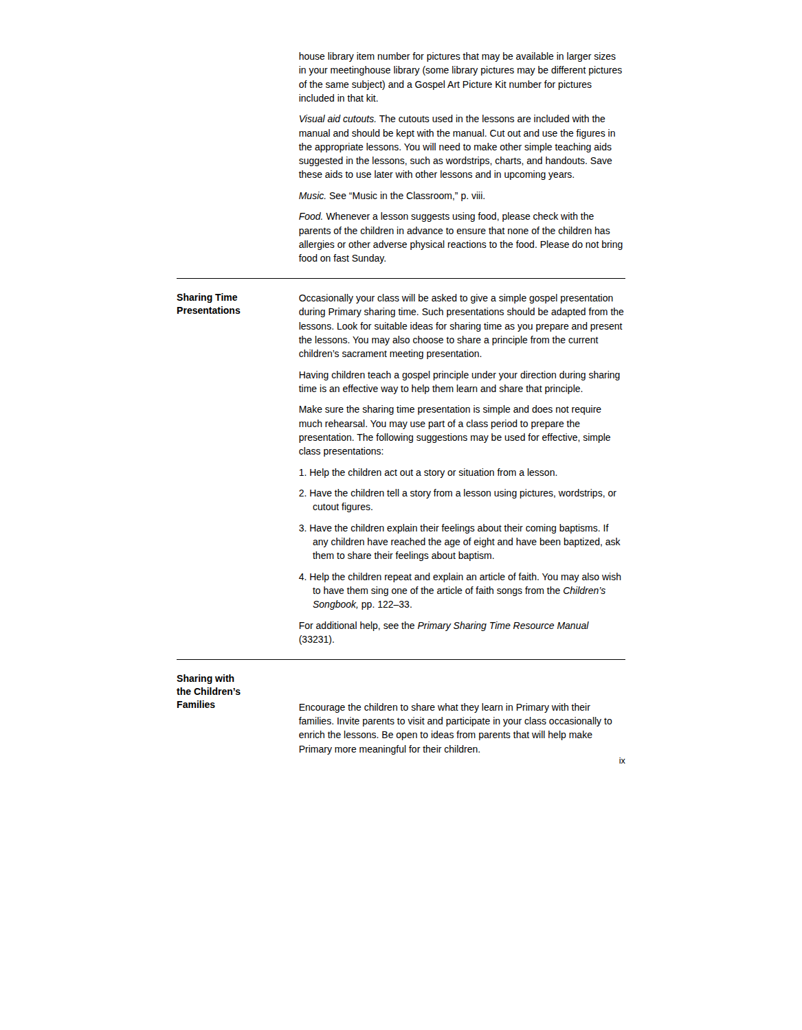house library item number for pictures that may be available in larger sizes in your meetinghouse library (some library pictures may be different pictures of the same subject) and a Gospel Art Picture Kit number for pictures included in that kit.
Visual aid cutouts. The cutouts used in the lessons are included with the manual and should be kept with the manual. Cut out and use the figures in the appropriate lessons. You will need to make other simple teaching aids suggested in the lessons, such as wordstrips, charts, and handouts. Save these aids to use later with other lessons and in upcoming years.
Music. See “Music in the Classroom,” p. viii.
Food. Whenever a lesson suggests using food, please check with the parents of the children in advance to ensure that none of the children has allergies or other adverse physical reactions to the food. Please do not bring food on fast Sunday.
Sharing Time Presentations
Occasionally your class will be asked to give a simple gospel presentation during Primary sharing time. Such presentations should be adapted from the lessons. Look for suitable ideas for sharing time as you prepare and present the lessons. You may also choose to share a principle from the current children’s sacrament meeting presentation.
Having children teach a gospel principle under your direction during sharing time is an effective way to help them learn and share that principle.
Make sure the sharing time presentation is simple and does not require much rehearsal. You may use part of a class period to prepare the presentation. The following suggestions may be used for effective, simple class presentations:
1. Help the children act out a story or situation from a lesson.
2. Have the children tell a story from a lesson using pictures, wordstrips, or cutout figures.
3. Have the children explain their feelings about their coming baptisms. If any children have reached the age of eight and have been baptized, ask them to share their feelings about baptism.
4. Help the children repeat and explain an article of faith. You may also wish to have them sing one of the article of faith songs from the Children’s Songbook, pp. 122–33.
For additional help, see the Primary Sharing Time Resource Manual (33231).
Sharing with the Children’s Families
Encourage the children to share what they learn in Primary with their families. Invite parents to visit and participate in your class occasionally to enrich the lessons. Be open to ideas from parents that will help make Primary more meaningful for their children.
ix